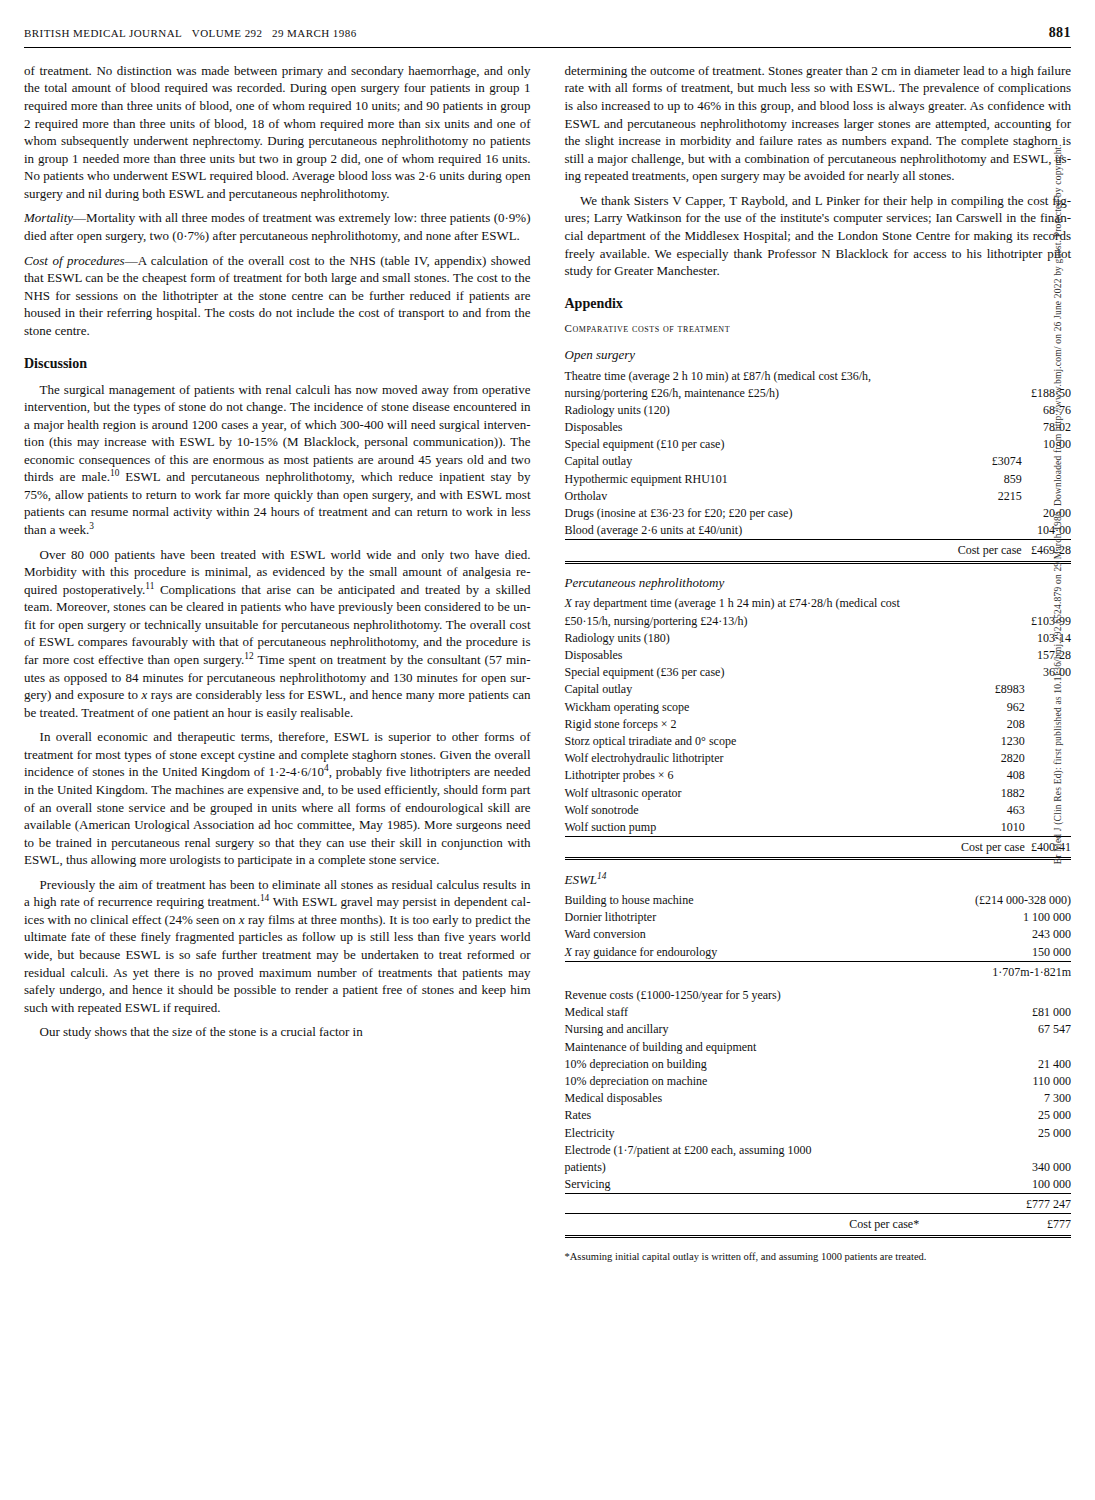British Medical Journal volume 292 29 march 1986 881
Br Med J (Clin Res Ed): first published as 10.1136/bmj.292.6524.879 on 29 March 1986. Downloaded from http://www.bmj.com/ on 26 June 2022 by guest. Protected by copyright.
of treatment. No distinction was made between primary and secondary haemorrhage, and only the total amount of blood required was recorded. During open surgery four patients in group 1 required more than three units of blood, one of whom required 10 units; and 90 patients in group 2 required more than three units of blood, 18 of whom required more than six units and one of whom subsequently underwent nephrectomy. During percutaneous nephrolithotomy no patients in group 1 needed more than three units but two in group 2 did, one of whom required 16 units. No patients who underwent ESWL required blood. Average blood loss was 2·6 units during open surgery and nil during both ESWL and percutaneous nephrolithotomy.
Mortality—Mortality with all three modes of treatment was extremely low: three patients (0·9%) died after open surgery, two (0·7%) after percutaneous nephrolithotomy, and none after ESWL.
Cost of procedures—A calculation of the overall cost to the NHS (table IV, appendix) showed that ESWL can be the cheapest form of treatment for both large and small stones. The cost to the NHS for sessions on the lithotripter at the stone centre can be further reduced if patients are housed in their referring hospital. The costs do not include the cost of transport to and from the stone centre.
Discussion
The surgical management of patients with renal calculi has now moved away from operative intervention, but the types of stone do not change. The incidence of stone disease encountered in a major health region is around 1200 cases a year, of which 300-400 will need surgical intervention (this may increase with ESWL by 10-15% (M Blacklock, personal communication)). The economic consequences of this are enormous as most patients are around 45 years old and two thirds are male.10 ESWL and percutaneous nephrolithotomy, which reduce inpatient stay by 75%, allow patients to return to work far more quickly than open surgery, and with ESWL most patients can resume normal activity within 24 hours of treatment and can return to work in less than a week.3
Over 80 000 patients have been treated with ESWL world wide and only two have died. Morbidity with this procedure is minimal, as evidenced by the small amount of analgesia required postoperatively.11 Complications that arise can be anticipated and treated by a skilled team. Moreover, stones can be cleared in patients who have previously been considered to be unfit for open surgery or technically unsuitable for percutaneous nephrolithotomy. The overall cost of ESWL compares favourably with that of percutaneous nephrolithotomy, and the procedure is far more cost effective than open surgery.12 Time spent on treatment by the consultant (57 minutes as opposed to 84 minutes for percutaneous nephrolithotomy and 130 minutes for open surgery) and exposure to x rays are considerably less for ESWL, and hence many more patients can be treated. Treatment of one patient an hour is easily realisable.
In overall economic and therapeutic terms, therefore, ESWL is superior to other forms of treatment for most types of stone except cystine and complete staghorn stones. Given the overall incidence of stones in the United Kingdom of 1·2-4·6/104, probably five lithotripters are needed in the United Kingdom. The machines are expensive and, to be used efficiently, should form part of an overall stone service and be grouped in units where all forms of endourological skill are available (American Urological Association ad hoc committee, May 1985). More surgeons need to be trained in percutaneous renal surgery so that they can use their skill in conjunction with ESWL, thus allowing more urologists to participate in a complete stone service.
Previously the aim of treatment has been to eliminate all stones as residual calculus results in a high rate of recurrence requiring treatment.14 With ESWL gravel may persist in dependent calices with no clinical effect (24% seen on x ray films at three months). It is too early to predict the ultimate fate of these finely fragmented particles as follow up is still less than five years world wide, but because ESWL is so safe further treatment may be undertaken to treat reformed or residual calculi. As yet there is no proved maximum number of treatments that patients may safely undergo, and hence it should be possible to render a patient free of stones and keep him such with repeated ESWL if required.
Our study shows that the size of the stone is a crucial factor in
determining the outcome of treatment. Stones greater than 2 cm in diameter lead to a high failure rate with all forms of treatment, but much less so with ESWL. The prevalence of complications is also increased to up to 46% in this group, and blood loss is always greater. As confidence with ESWL and percutaneous nephrolithotomy increases larger stones are attempted, accounting for the slight increase in morbidity and failure rates as numbers expand. The complete staghorn is still a major challenge, but with a combination of percutaneous nephrolithotomy and ESWL, using repeated treatments, open surgery may be avoided for nearly all stones.
We thank Sisters V Capper, T Raybold, and L Pinker for their help in compiling the cost figures; Larry Watkinson for the use of the institute's computer services; Ian Carswell in the financial department of the Middlesex Hospital; and the London Stone Centre for making its records freely available. We especially thank Professor N Blacklock for access to his lithotripter pilot study for Greater Manchester.
Appendix
Comparative costs of treatment
Open surgery
| Theatre time (average 2 h 10 min) at £87/h (medical cost £36/h, | | |
| nursing/portering £26/h, maintenance £25/h) | | £188·50 |
| Radiology units (120) | | 68·76 |
| Disposables | | 78·02 |
| Special equipment (£10 per case) | | 10·00 |
| Capital outlay | £3074 | |
| Hypothermic equipment RHU101 | 859 | |
| Ortholav | 2215 | |
| Drugs (inosine at £36·23 for £20; £20 per case) | | 20·00 |
| Blood (average 2·6 units at £40/unit) | | 104·00 |
| | Cost per case | £469·28 |
Percutaneous nephrolithotomy
| X ray department time (average 1 h 24 min) at £74·28/h (medical cost | | |
| £50·15/h, nursing/portering £24·13/h) | | £103·99 |
| Radiology units (180) | | 103·14 |
| Disposables | | 157·28 |
| Special equipment (£36 per case) | | 36·00 |
| Capital outlay | £8983 | |
| Wickham operating scope | 962 | |
| Rigid stone forceps × 2 | 208 | |
| Storz optical triradiate and 0° scope | 1230 | |
| Wolf electrohydraulic lithotripter | 2820 | |
| Lithotripter probes × 6 | 408 | |
| Wolf ultrasonic operator | 1882 | |
| Wolf sonotrode | 463 | |
| Wolf suction pump | 1010 | |
| | Cost per case | £400·41 |
ESWL14
| Building to house machine | (£214 000-328 000) |
| Dornier lithotripter | 1 100 000 |
| Ward conversion | 243 000 |
| X ray guidance for endourology | 150 000 |
| | 1·707m-1·821m |
| Revenue costs (£1000-1250/year for 5 years) | |
| Medical staff | £81 000 |
| Nursing and ancillary | 67 547 |
| Maintenance of building and equipment | |
| 10% depreciation on building | 21 400 |
| 10% depreciation on machine | 110 000 |
| Medical disposables | 7 300 |
| Rates | 25 000 |
| Electricity | 25 000 |
| Electrode (1·7/patient at £200 each, assuming 1000 | |
| patients) | 340 000 |
| Servicing | 100 000 |
| | £777 247 |
| Cost per case* | £777 |
*Assuming initial capital outlay is written off, and assuming 1000 patients are treated.